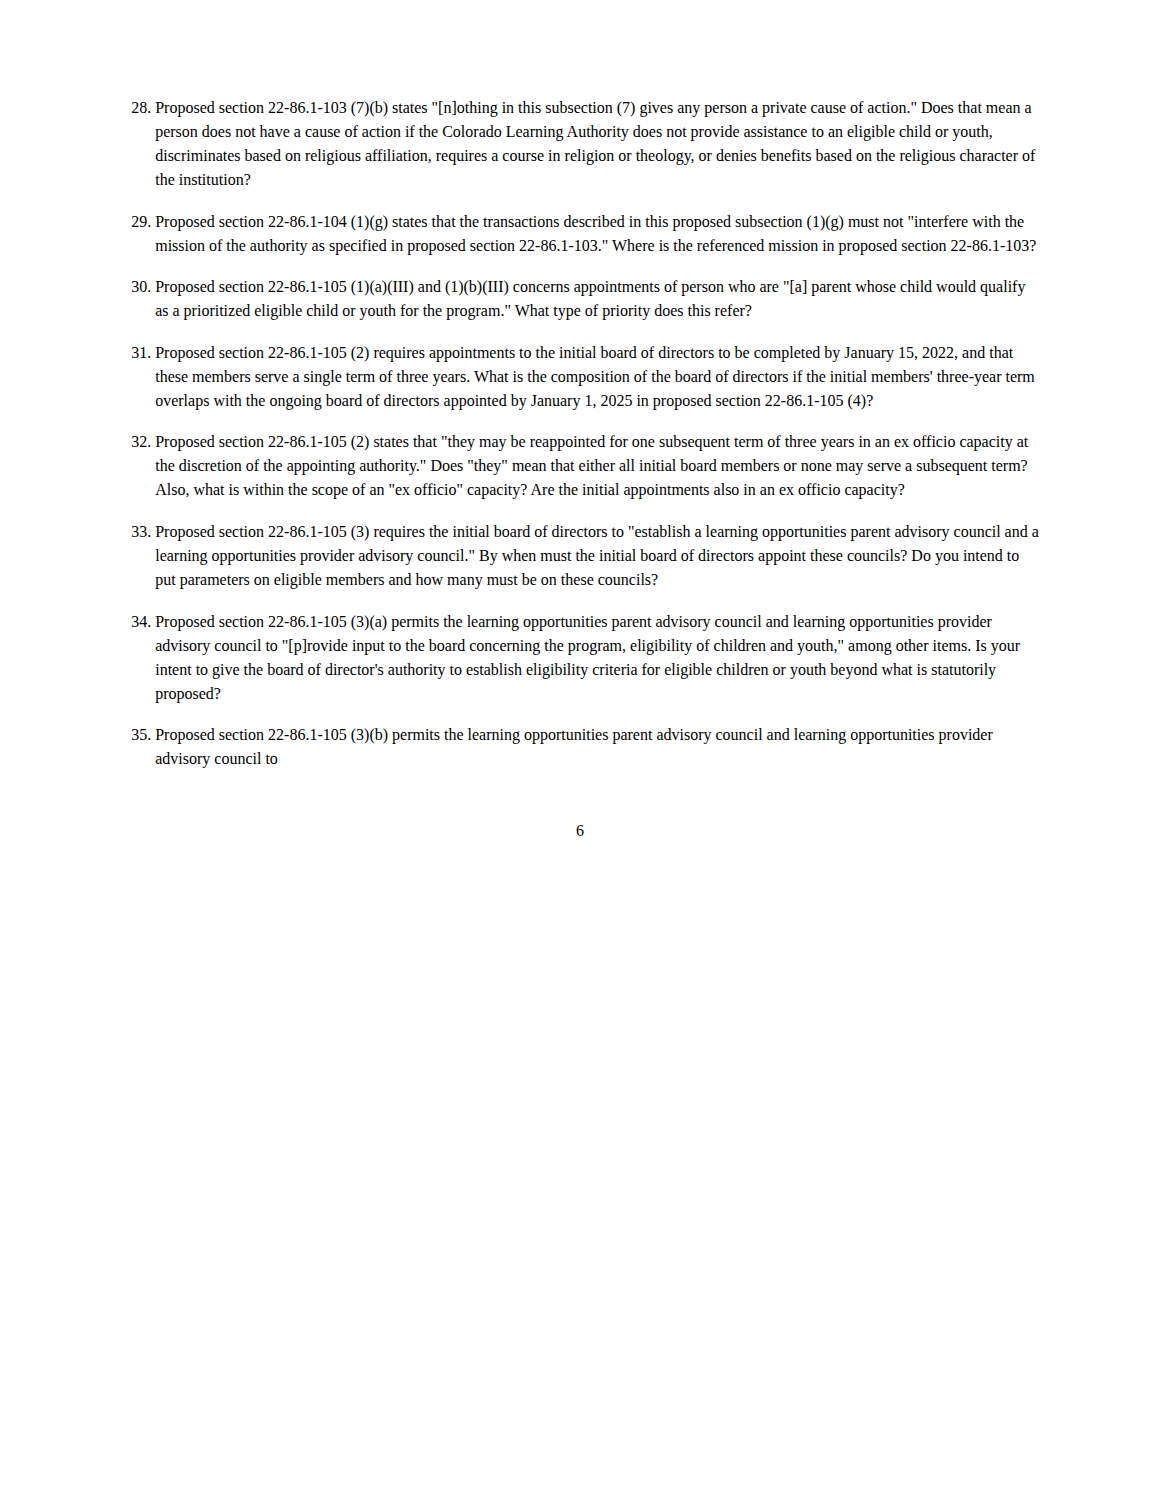Proposed section 22-86.1-103 (7)(b) states "[n]othing in this subsection (7) gives any person a private cause of action." Does that mean a person does not have a cause of action if the Colorado Learning Authority does not provide assistance to an eligible child or youth, discriminates based on religious affiliation, requires a course in religion or theology, or denies benefits based on the religious character of the institution?
Proposed section 22-86.1-104 (1)(g) states that the transactions described in this proposed subsection (1)(g) must not "interfere with the mission of the authority as specified in proposed section 22-86.1-103." Where is the referenced mission in proposed section 22-86.1-103?
Proposed section 22-86.1-105 (1)(a)(III) and (1)(b)(III) concerns appointments of person who are "[a] parent whose child would qualify as a prioritized eligible child or youth for the program." What type of priority does this refer?
Proposed section 22-86.1-105 (2) requires appointments to the initial board of directors to be completed by January 15, 2022, and that these members serve a single term of three years. What is the composition of the board of directors if the initial members' three-year term overlaps with the ongoing board of directors appointed by January 1, 2025 in proposed section 22-86.1-105 (4)?
Proposed section 22-86.1-105 (2) states that "they may be reappointed for one subsequent term of three years in an ex officio capacity at the discretion of the appointing authority." Does "they" mean that either all initial board members or none may serve a subsequent term? Also, what is within the scope of an "ex officio" capacity? Are the initial appointments also in an ex officio capacity?
Proposed section 22-86.1-105 (3) requires the initial board of directors to "establish a learning opportunities parent advisory council and a learning opportunities provider advisory council." By when must the initial board of directors appoint these councils? Do you intend to put parameters on eligible members and how many must be on these councils?
Proposed section 22-86.1-105 (3)(a) permits the learning opportunities parent advisory council and learning opportunities provider advisory council to "[p]rovide input to the board concerning the program, eligibility of children and youth," among other items. Is your intent to give the board of director's authority to establish eligibility criteria for eligible children or youth beyond what is statutorily proposed?
Proposed section 22-86.1-105 (3)(b) permits the learning opportunities parent advisory council and learning opportunities provider advisory council to
6